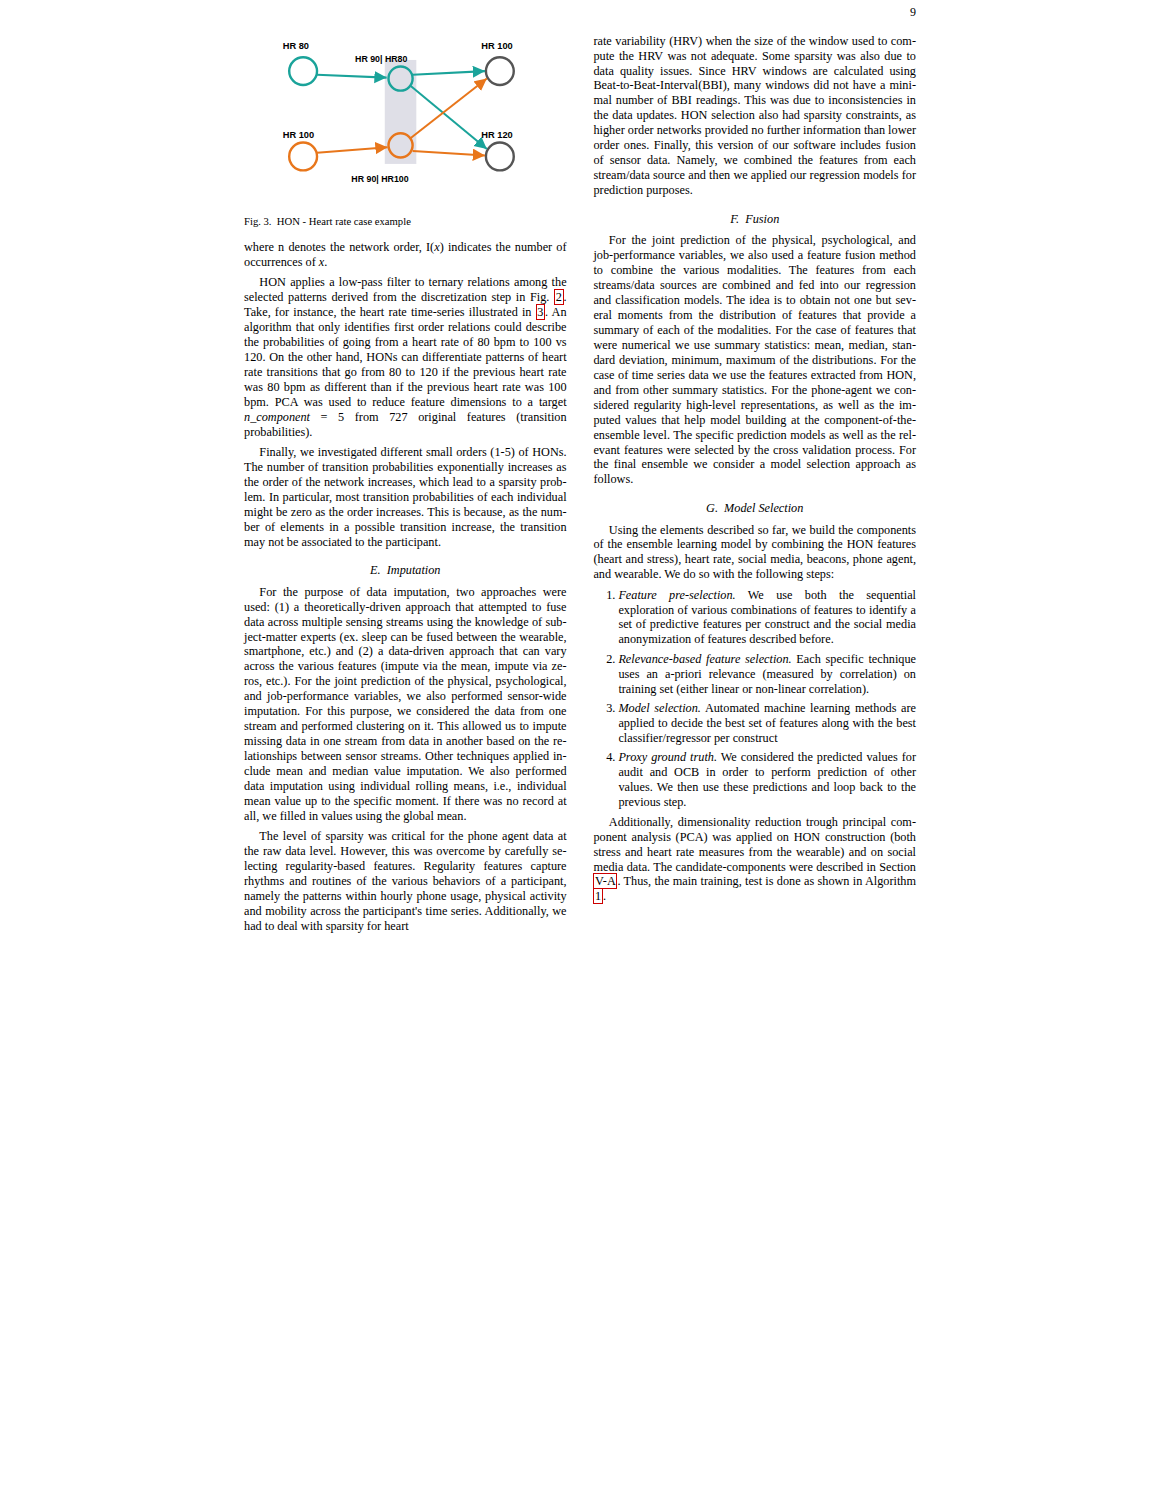9
HR 80 HR 100 HR 100 HR 120 HR 90| HR80 HR 90| HR100
Fig. 3. HON - Heart rate case example
where n denotes the network order, I(x) indicates the number of occurrences of x.
HON applies a low-pass filter to ternary relations among the selected patterns derived from the discretization step in Fig. 2. Take, for instance, the heart rate time-series illustrated in 3. An algorithm that only identifies first order relations could describe the probabilities of going from a heart rate of 80 bpm to 100 vs 120. On the other hand, HONs can differentiate patterns of heart rate transitions that go from 80 to 120 if the previous heart rate was 80 bpm as different than if the previous heart rate was 100 bpm. PCA was used to reduce feature dimensions to a target n_component = 5 from 727 original features (transition probabilities).
Finally, we investigated different small orders (1-5) of HONs. The number of transition probabilities exponentially increases as the order of the network increases, which lead to a sparsity problem. In particular, most transition probabilities of each individual might be zero as the order increases. This is because, as the number of elements in a possible transition increase, the transition may not be associated to the participant.
E. Imputation
For the purpose of data imputation, two approaches were used: (1) a theoretically-driven approach that attempted to fuse data across multiple sensing streams using the knowledge of subject-matter experts (ex. sleep can be fused between the wearable, smartphone, etc.) and (2) a data-driven approach that can vary across the various features (impute via the mean, impute via zeros, etc.). For the joint prediction of the physical, psychological, and job-performance variables, we also performed sensor-wide imputation. For this purpose, we considered the data from one stream and performed clustering on it. This allowed us to impute missing data in one stream from data in another based on the relationships between sensor streams. Other techniques applied include mean and median value imputation. We also performed data imputation using individual rolling means, i.e., individual mean value up to the specific moment. If there was no record at all, we filled in values using the global mean.
The level of sparsity was critical for the phone agent data at the raw data level. However, this was overcome by carefully selecting regularity-based features. Regularity features capture rhythms and routines of the various behaviors of a participant, namely the patterns within hourly phone usage, physical activity and mobility across the participant's time series. Additionally, we had to deal with sparsity for heart
rate variability (HRV) when the size of the window used to compute the HRV was not adequate. Some sparsity was also due to data quality issues. Since HRV windows are calculated using Beat-to-Beat-Interval(BBI), many windows did not have a minimal number of BBI readings. This was due to inconsistencies in the data updates. HON selection also had sparsity constraints, as higher order networks provided no further information than lower order ones. Finally, this version of our software includes fusion of sensor data. Namely, we combined the features from each stream/data source and then we applied our regression models for prediction purposes.
F. Fusion
For the joint prediction of the physical, psychological, and job-performance variables, we also used a feature fusion method to combine the various modalities. The features from each streams/data sources are combined and fed into our regression and classification models. The idea is to obtain not one but several moments from the distribution of features that provide a summary of each of the modalities. For the case of features that were numerical we use summary statistics: mean, median, standard deviation, minimum, maximum of the distributions. For the case of time series data we use the features extracted from HON, and from other summary statistics. For the phone-agent we considered regularity high-level representations, as well as the imputed values that help model building at the component-of-the-ensemble level. The specific prediction models as well as the relevant features were selected by the cross validation process. For the final ensemble we consider a model selection approach as follows.
G. Model Selection
Using the elements described so far, we build the components of the ensemble learning model by combining the HON features (heart and stress), heart rate, social media, beacons, phone agent, and wearable. We do so with the following steps:
Feature pre-selection. We use both the sequential exploration of various combinations of features to identify a set of predictive features per construct and the social media anonymization of features described before.
Relevance-based feature selection. Each specific technique uses an a-priori relevance (measured by correlation) on training set (either linear or non-linear correlation).
Model selection. Automated machine learning methods are applied to decide the best set of features along with the best classifier/regressor per construct
Proxy ground truth. We considered the predicted values for audit and OCB in order to perform prediction of other values. We then use these predictions and loop back to the previous step.
Additionally, dimensionality reduction trough principal component analysis (PCA) was applied on HON construction (both stress and heart rate measures from the wearable) and on social media data. The candidate-components were described in Section V-A. Thus, the main training, test is done as shown in Algorithm 1.